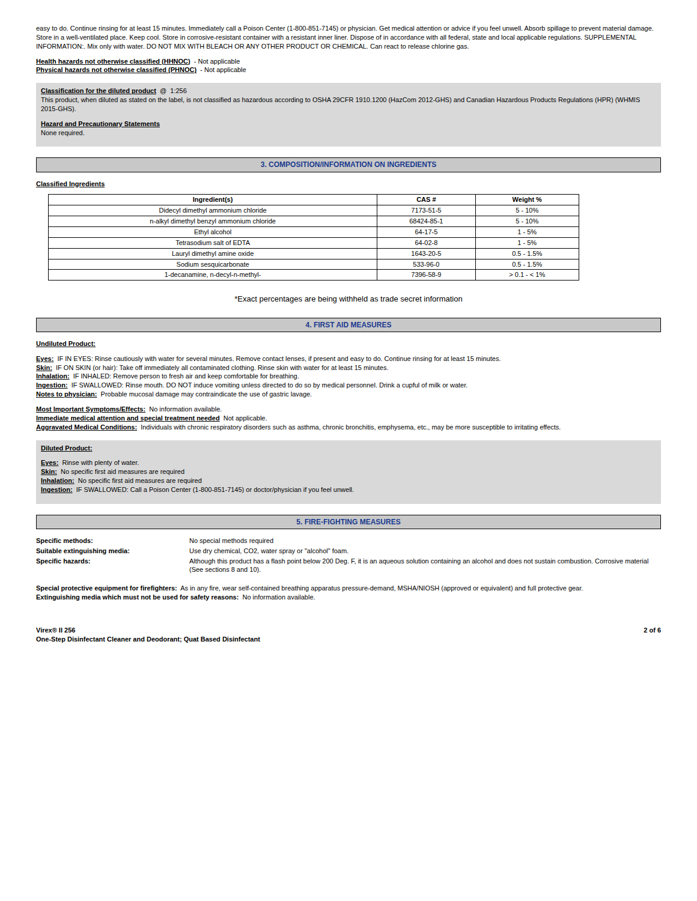easy to do. Continue rinsing for at least 15 minutes. Immediately call a Poison Center (1-800-851-7145) or physician. Get medical attention or advice if you feel unwell. Absorb spillage to prevent material damage. Store in a well-ventilated place. Keep cool. Store in corrosive-resistant container with a resistant inner liner. Dispose of in accordance with all federal, state and local applicable regulations. SUPPLEMENTAL INFORMATION:. Mix only with water. DO NOT MIX WITH BLEACH OR ANY OTHER PRODUCT OR CHEMICAL. Can react to release chlorine gas.
Health hazards not otherwise classified (HHNOC) - Not applicable
Physical hazards not otherwise classified (PHNOC) - Not applicable
Classification for the diluted product @ 1:256
This product, when diluted as stated on the label, is not classified as hazardous according to OSHA 29CFR 1910.1200 (HazCom 2012-GHS) and Canadian Hazardous Products Regulations (HPR) (WHMIS 2015-GHS).
Hazard and Precautionary Statements
None required.
3. COMPOSITION/INFORMATION ON INGREDIENTS
Classified Ingredients
| Ingredient(s) | CAS # | Weight % |
| --- | --- | --- |
| Didecyl dimethyl ammonium chloride | 7173-51-5 | 5 - 10% |
| n-alkyl dimethyl benzyl ammonium chloride | 68424-85-1 | 5 - 10% |
| Ethyl alcohol | 64-17-5 | 1 - 5% |
| Tetrasodium salt of EDTA | 64-02-8 | 1 - 5% |
| Lauryl dimethyl amine oxide | 1643-20-5 | 0.5 - 1.5% |
| Sodium sesquicarbonate | 533-96-0 | 0.5 - 1.5% |
| 1-decanamine, n-decyl-n-methyl- | 7396-58-9 | > 0.1 - < 1% |
*Exact percentages are being withheld as trade secret information
4. FIRST AID MEASURES
Undiluted Product:
Eyes: IF IN EYES: Rinse cautiously with water for several minutes. Remove contact lenses, if present and easy to do. Continue rinsing for at least 15 minutes.
Skin: IF ON SKIN (or hair): Take off immediately all contaminated clothing. Rinse skin with water for at least 15 minutes.
Inhalation: IF INHALED: Remove person to fresh air and keep comfortable for breathing.
Ingestion: IF SWALLOWED: Rinse mouth. DO NOT induce vomiting unless directed to do so by medical personnel. Drink a cupful of milk or water.
Notes to physician: Probable mucosal damage may contraindicate the use of gastric lavage.
Most Important Symptoms/Effects: No information available.
Immediate medical attention and special treatment needed Not applicable.
Aggravated Medical Conditions: Individuals with chronic respiratory disorders such as asthma, chronic bronchitis, emphysema, etc., may be more susceptible to irritating effects.
Diluted Product:
Eyes: Rinse with plenty of water.
Skin: No specific first aid measures are required
Inhalation: No specific first aid measures are required
Ingestion: IF SWALLOWED: Call a Poison Center (1-800-851-7145) or doctor/physician if you feel unwell.
5. FIRE-FIGHTING MEASURES
| Specific methods: | No special methods required |
| Suitable extinguishing media: | Use dry chemical, CO2, water spray or "alcohol" foam. |
| Specific hazards: | Although this product has a flash point below 200 Deg. F, it is an aqueous solution containing an alcohol and does not sustain combustion. Corrosive material (See sections 8 and 10). |
Special protective equipment for firefighters: As in any fire, wear self-contained breathing apparatus pressure-demand, MSHA/NIOSH (approved or equivalent) and full protective gear.
Extinguishing media which must not be used for safety reasons: No information available.
Virex® II 2562 of 6
One-Step Disinfectant Cleaner and Deodorant; Quat Based Disinfectant